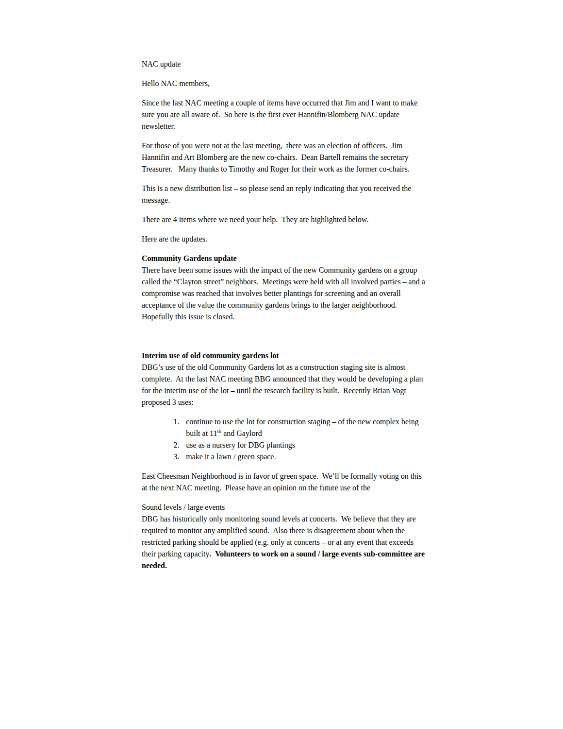NAC update
Hello NAC members,
Since the last NAC meeting a couple of items have occurred that Jim and I want to make sure you are all aware of. So here is the first ever Hannifin/Blomberg NAC update newsletter.
For those of you were not at the last meeting, there was an election of officers. Jim Hannifin and Art Blomberg are the new co-chairs. Dean Bartell remains the secretary Treasurer. Many thanks to Timothy and Roger for their work as the former co-chairs.
This is a new distribution list – so please send an reply indicating that you received the message.
There are 4 items where we need your help. They are highlighted below.
Here are the updates.
Community Gardens update
There have been some issues with the impact of the new Community gardens on a group called the “Clayton street” neighbors. Meetings were held with all involved parties – and a compromise was reached that involves better plantings for screening and an overall acceptance of the value the community gardens brings to the larger neighborhood. Hopefully this issue is closed.
Interim use of old community gardens lot
DBG’s use of the old Community Gardens lot as a construction staging site is almost complete. At the last NAC meeting BBG announced that they would be developing a plan for the interim use of the lot – until the research facility is built. Recently Brian Vogt proposed 3 uses:
continue to use the lot for construction staging – of the new complex being built at 11th and Gaylord
use as a nursery for DBG plantings
make it a lawn / green space.
East Cheesman Neighborhood is in favor of green space. We’ll be formally voting on this at the next NAC meeting. Please have an opinion on the future use of the
Sound levels / large events
DBG has historically only monitoring sound levels at concerts. We believe that they are required to monitor any amplified sound. Also there is disagreement about when the restricted parking should be applied (e.g. only at concerts – or at any event that exceeds their parking capacity. Volunteers to work on a sound / large events sub-committee are needed.